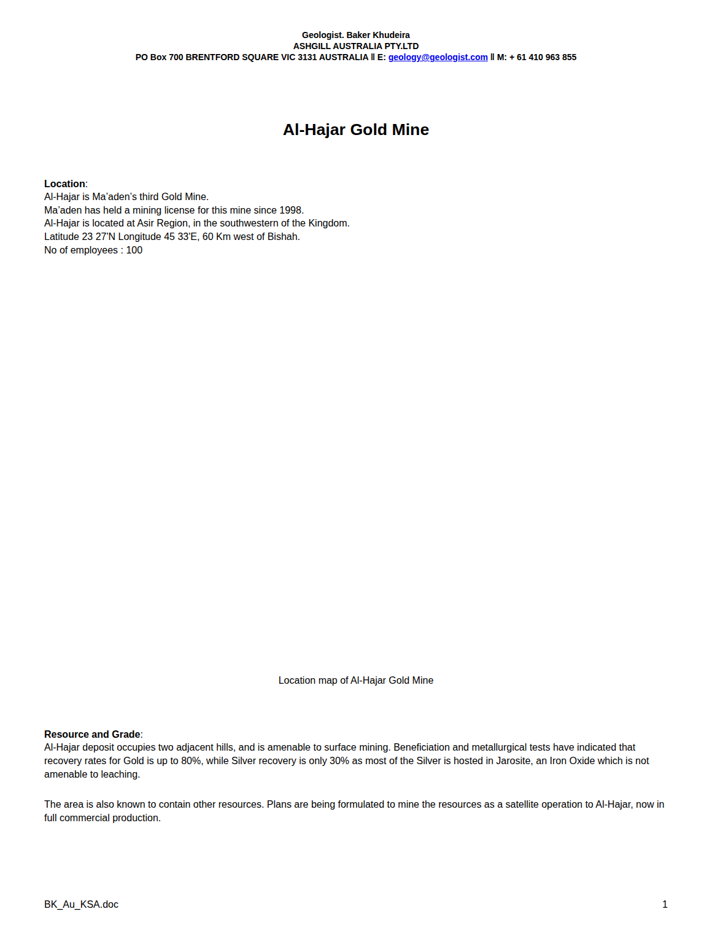Geologist. Baker Khudeira
ASHGILL AUSTRALIA PTY.LTD
PO Box 700 BRENTFORD SQUARE VIC 3131 AUSTRALIA ‖ E: geology@geologist.com ‖ M: + 61 410 963 855
Al-Hajar Gold Mine
Location:
Al-Hajar is Ma’aden’s third Gold Mine.
Ma’aden has held a mining license for this mine since 1998.
Al-Hajar is located at Asir Region, in the southwestern of the Kingdom.
Latitude 23 27'N Longitude 45 33'E, 60 Km west of Bishah.
No of employees : 100
Location map of Al-Hajar Gold Mine
Resource and Grade:
Al-Hajar deposit occupies two adjacent hills, and is amenable to surface mining. Beneficiation and metallurgical tests have indicated that recovery rates for Gold is up to 80%, while Silver recovery is only 30% as most of the Silver is hosted in Jarosite, an Iron Oxide which is not amenable to leaching.
The area is also known to contain other resources. Plans are being formulated to mine the resources as a satellite operation to Al-Hajar, now in full commercial production.
BK_Au_KSA.doc 1